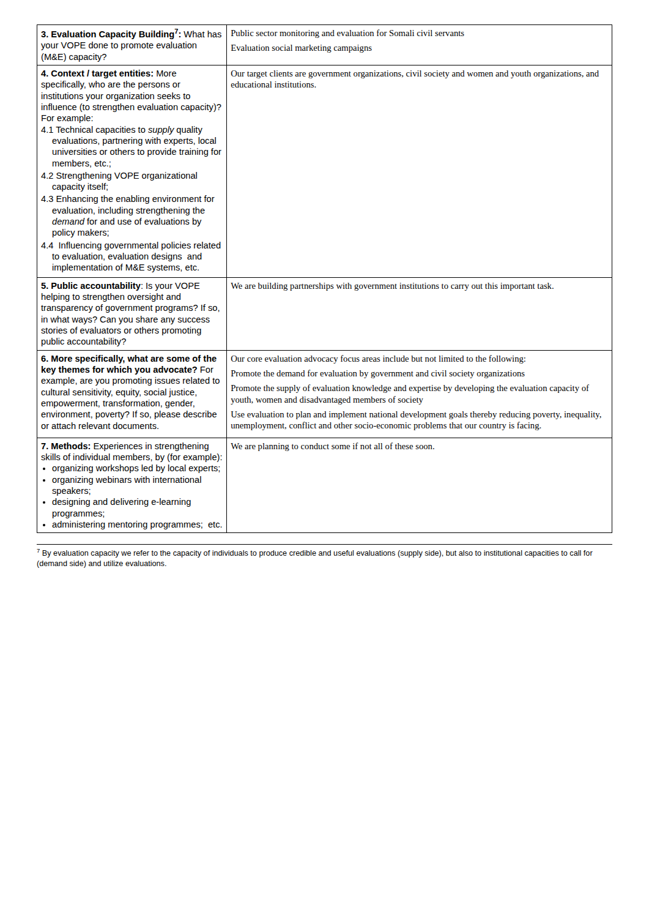| 3. Evaluation Capacity Building 7 : What has your VOPE done to promote evaluation (M&E) capacity? | Public sector monitoring and evaluation for Somali civil servants Evaluation social marketing campaigns |
| 4. Context / target entities: More specifically, who are the persons or institutions your organization seeks to influence (to strengthen evaluation capacity)? For example: 4.1 Technical capacities to supply quality evaluations, partnering with experts, local universities or others to provide training for members, etc.; 4.2 Strengthening VOPE organizational capacity itself; 4.3 Enhancing the enabling environment for evaluation, including strengthening the demand for and use of evaluations by policy makers; 4.4 Influencing governmental policies related to evaluation, evaluation designs and implementation of M&E systems, etc. | Our target clients are government organizations, civil society and women and youth organizations, and educational institutions. |
| 5. Public accountability : Is your VOPE helping to strengthen oversight and transparency of government programs? If so, in what ways? Can you share any success stories of evaluators or others promoting public accountability? | We are building partnerships with government institutions to carry out this important task. |
| 6. More specifically, what are some of the key themes for which you advocate? For example, are you promoting issues related to cultural sensitivity, equity, social justice, empowerment, transformation, gender, environment, poverty? If so, please describe or attach relevant documents. | Our core evaluation advocacy focus areas include but not limited to the following: Promote the demand for evaluation by government and civil society organizations Promote the supply of evaluation knowledge and expertise by developing the evaluation capacity of youth, women and disadvantaged members of society Use evaluation to plan and implement national development goals thereby reducing poverty, inequality, unemployment, conflict and other socio-economic problems that our country is facing. |
| 7. Methods: Experiences in strengthening skills of individual members, by (for example): organizing workshops led by local experts; organizing webinars with international speakers; designing and delivering e-learning programmes; administering mentoring programmes; etc. | We are planning to conduct some if not all of these soon. |
7 By evaluation capacity we refer to the capacity of individuals to produce credible and useful evaluations (supply side), but also to institutional capacities to call for (demand side) and utilize evaluations.